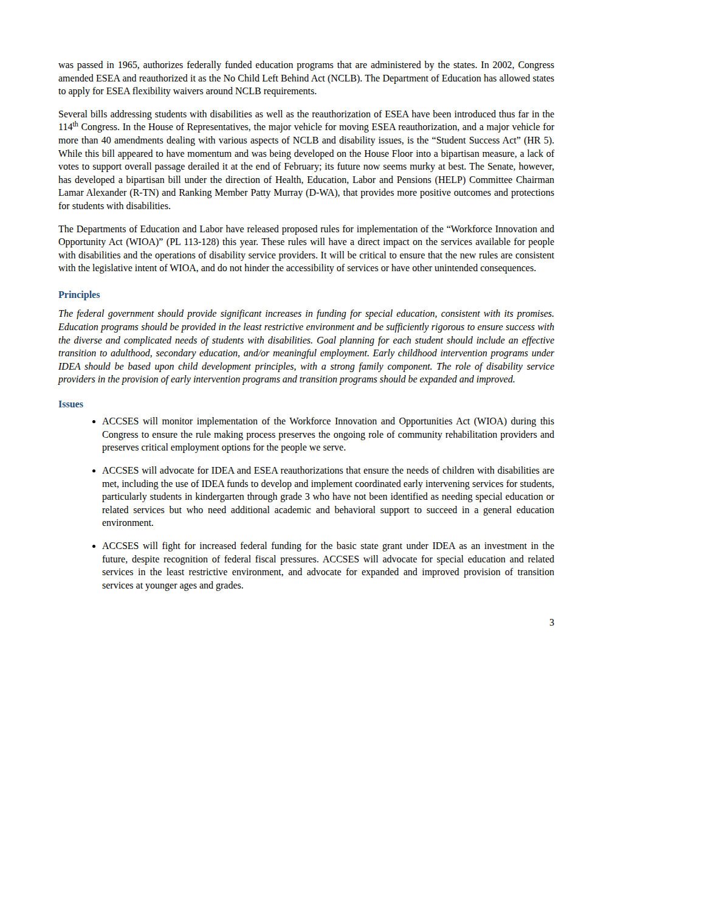was passed in 1965, authorizes federally funded education programs that are administered by the states. In 2002, Congress amended ESEA and reauthorized it as the No Child Left Behind Act (NCLB). The Department of Education has allowed states to apply for ESEA flexibility waivers around NCLB requirements.
Several bills addressing students with disabilities as well as the reauthorization of ESEA have been introduced thus far in the 114th Congress. In the House of Representatives, the major vehicle for moving ESEA reauthorization, and a major vehicle for more than 40 amendments dealing with various aspects of NCLB and disability issues, is the “Student Success Act” (HR 5). While this bill appeared to have momentum and was being developed on the House Floor into a bipartisan measure, a lack of votes to support overall passage derailed it at the end of February; its future now seems murky at best. The Senate, however, has developed a bipartisan bill under the direction of Health, Education, Labor and Pensions (HELP) Committee Chairman Lamar Alexander (R-TN) and Ranking Member Patty Murray (D-WA), that provides more positive outcomes and protections for students with disabilities.
The Departments of Education and Labor have released proposed rules for implementation of the “Workforce Innovation and Opportunity Act (WIOA)” (PL 113-128) this year. These rules will have a direct impact on the services available for people with disabilities and the operations of disability service providers. It will be critical to ensure that the new rules are consistent with the legislative intent of WIOA, and do not hinder the accessibility of services or have other unintended consequences.
Principles
The federal government should provide significant increases in funding for special education, consistent with its promises. Education programs should be provided in the least restrictive environment and be sufficiently rigorous to ensure success with the diverse and complicated needs of students with disabilities. Goal planning for each student should include an effective transition to adulthood, secondary education, and/or meaningful employment. Early childhood intervention programs under IDEA should be based upon child development principles, with a strong family component. The role of disability service providers in the provision of early intervention programs and transition programs should be expanded and improved.
Issues
ACCSES will monitor implementation of the Workforce Innovation and Opportunities Act (WIOA) during this Congress to ensure the rule making process preserves the ongoing role of community rehabilitation providers and preserves critical employment options for the people we serve.
ACCSES will advocate for IDEA and ESEA reauthorizations that ensure the needs of children with disabilities are met, including the use of IDEA funds to develop and implement coordinated early intervening services for students, particularly students in kindergarten through grade 3 who have not been identified as needing special education or related services but who need additional academic and behavioral support to succeed in a general education environment.
ACCSES will fight for increased federal funding for the basic state grant under IDEA as an investment in the future, despite recognition of federal fiscal pressures. ACCSES will advocate for special education and related services in the least restrictive environment, and advocate for expanded and improved provision of transition services at younger ages and grades.
3